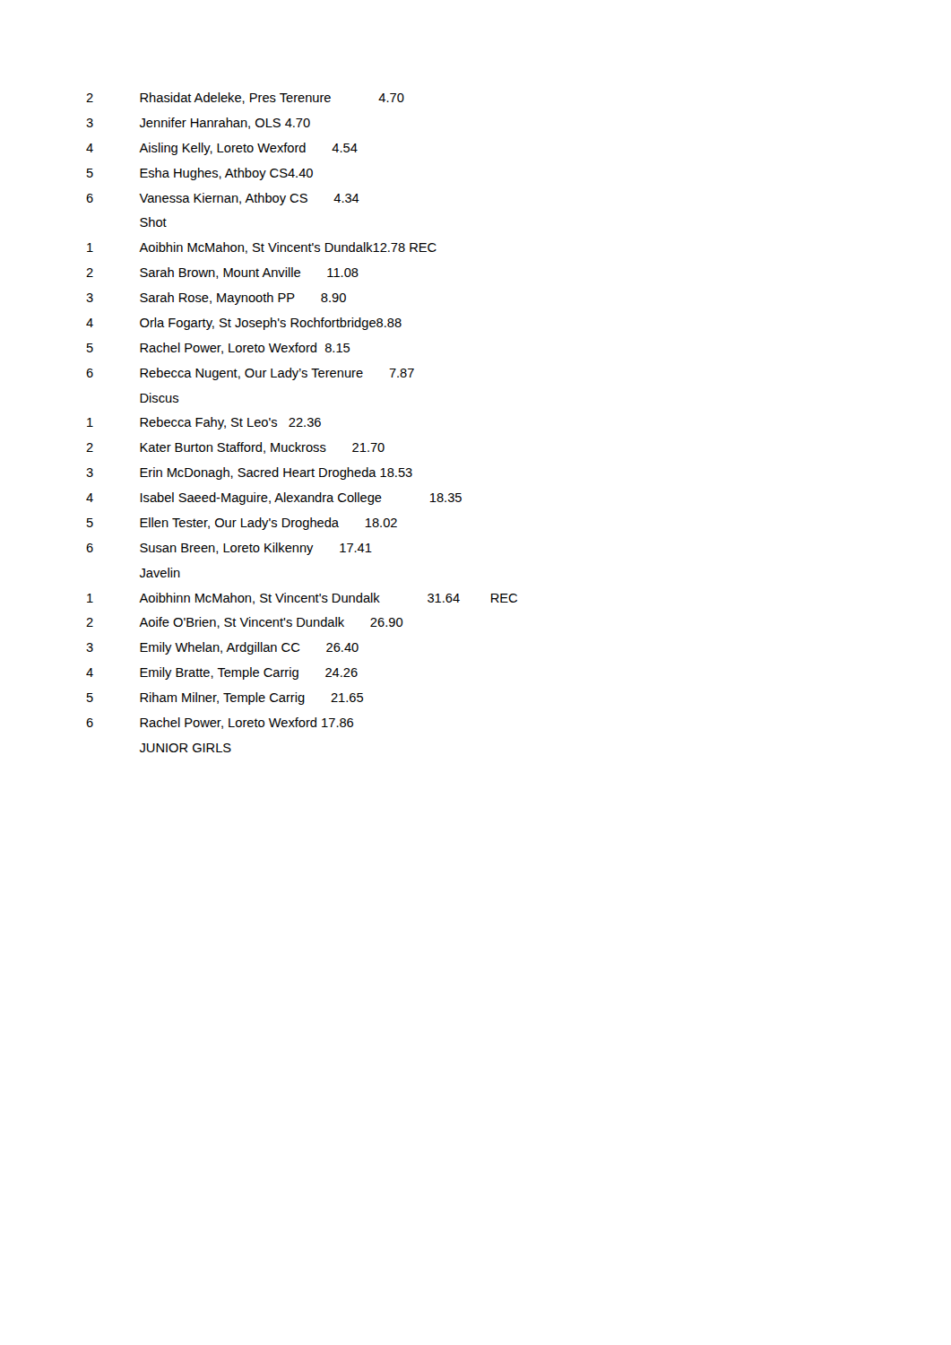| 2 | Rhasidat Adeleke, Pres Terenure 4.70 |
| 3 | Jennifer Hanrahan, OLS 4.70 |
| 4 | Aisling Kelly, Loreto Wexford 4.54 |
| 5 | Esha Hughes, Athboy CS4.40 |
| 6 | Vanessa Kiernan, Athboy CS 4.34 |
| | Shot |
| 1 | Aoibhin McMahon, St Vincent's Dundalk12.78 REC |
| 2 | Sarah Brown, Mount Anville 11.08 |
| 3 | Sarah Rose, Maynooth PP 8.90 |
| 4 | Orla Fogarty, St Joseph's Rochfortbridge8.88 |
| 5 | Rachel Power, Loreto Wexford 8.15 |
| 6 | Rebecca Nugent, Our Lady’s Terenure 7.87 |
| | Discus |
| 1 | Rebecca Fahy, St Leo's 22.36 |
| 2 | Kater Burton Stafford, Muckross 21.70 |
| 3 | Erin McDonagh, Sacred Heart Drogheda 18.53 |
| 4 | Isabel Saeed-Maguire, Alexandra College 18.35 |
| 5 | Ellen Tester, Our Lady's Drogheda 18.02 |
| 6 | Susan Breen, Loreto Kilkenny 17.41 |
| | Javelin |
| 1 | Aoibhinn McMahon, St Vincent's Dundalk 31.64 REC |
| 2 | Aoife O'Brien, St Vincent's Dundalk 26.90 |
| 3 | Emily Whelan, Ardgillan CC 26.40 |
| 4 | Emily Bratte, Temple Carrig 24.26 |
| 5 | Riham Milner, Temple Carrig 21.65 |
| 6 | Rachel Power, Loreto Wexford 17.86 |
| | JUNIOR GIRLS |